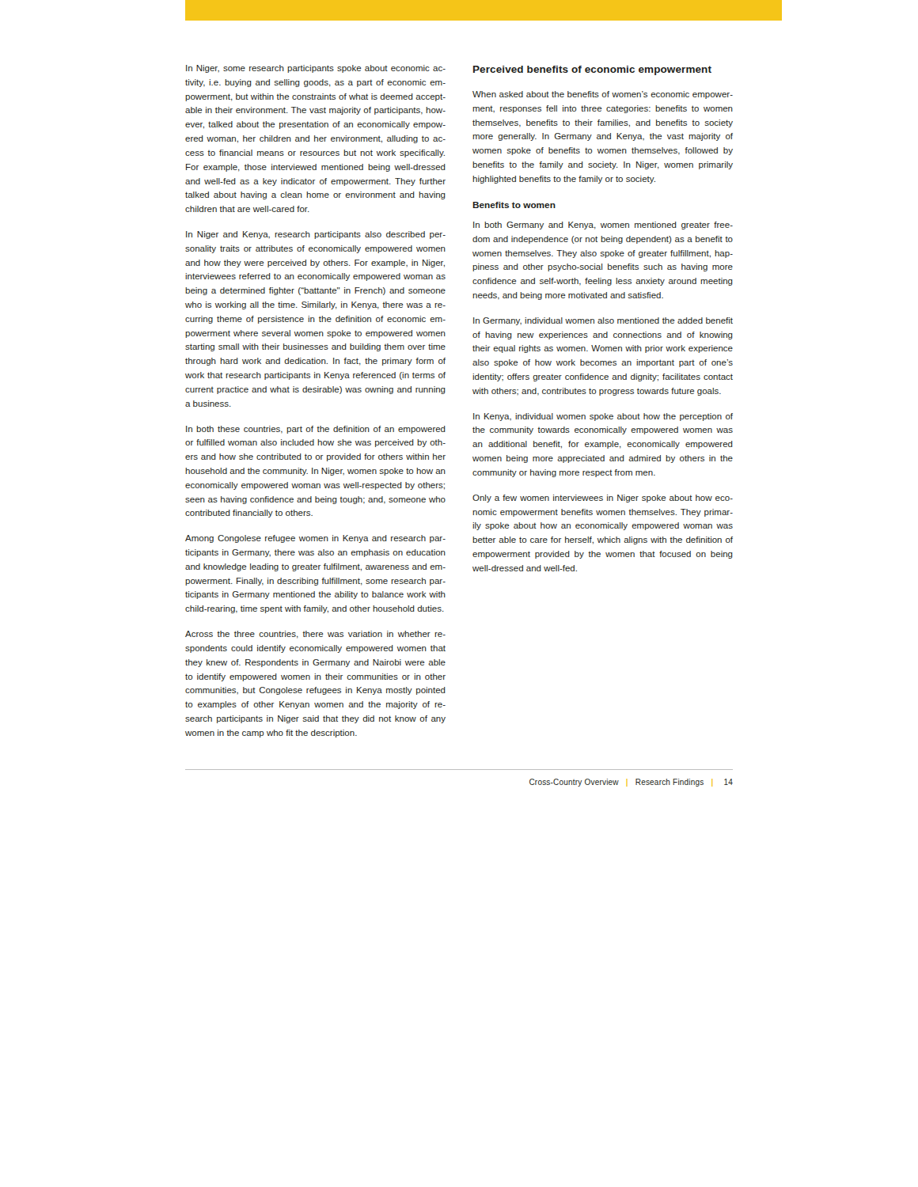In Niger, some research participants spoke about economic activity, i.e. buying and selling goods, as a part of economic empowerment, but within the constraints of what is deemed acceptable in their environment. The vast majority of participants, however, talked about the presentation of an economically empowered woman, her children and her environment, alluding to access to financial means or resources but not work specifically. For example, those interviewed mentioned being well-dressed and well-fed as a key indicator of empowerment. They further talked about having a clean home or environment and having children that are well-cared for.
In Niger and Kenya, research participants also described personality traits or attributes of economically empowered women and how they were perceived by others. For example, in Niger, interviewees referred to an economically empowered woman as being a determined fighter (“battante" in French) and someone who is working all the time. Similarly, in Kenya, there was a recurring theme of persistence in the definition of economic empowerment where several women spoke to empowered women starting small with their businesses and building them over time through hard work and dedication. In fact, the primary form of work that research participants in Kenya referenced (in terms of current practice and what is desirable) was owning and running a business.
In both these countries, part of the definition of an empowered or fulfilled woman also included how she was perceived by others and how she contributed to or provided for others within her household and the community. In Niger, women spoke to how an economically empowered woman was well-respected by others; seen as having confidence and being tough; and, someone who contributed financially to others.
Among Congolese refugee women in Kenya and research participants in Germany, there was also an emphasis on education and knowledge leading to greater fulfilment, awareness and empowerment. Finally, in describing fulfillment, some research participants in Germany mentioned the ability to balance work with child-rearing, time spent with family, and other household duties.
Across the three countries, there was variation in whether respondents could identify economically empowered women that they knew of. Respondents in Germany and Nairobi were able to identify empowered women in their communities or in other communities, but Congolese refugees in Kenya mostly pointed to examples of other Kenyan women and the majority of research participants in Niger said that they did not know of any women in the camp who fit the description.
Perceived benefits of economic empowerment
When asked about the benefits of women’s economic empowerment, responses fell into three categories: benefits to women themselves, benefits to their families, and benefits to society more generally. In Germany and Kenya, the vast majority of women spoke of benefits to women themselves, followed by benefits to the family and society. In Niger, women primarily highlighted benefits to the family or to society.
Benefits to women
In both Germany and Kenya, women mentioned greater freedom and independence (or not being dependent) as a benefit to women themselves. They also spoke of greater fulfillment, happiness and other psycho-social benefits such as having more confidence and self-worth, feeling less anxiety around meeting needs, and being more motivated and satisfied.
In Germany, individual women also mentioned the added benefit of having new experiences and connections and of knowing their equal rights as women. Women with prior work experience also spoke of how work becomes an important part of one’s identity; offers greater confidence and dignity; facilitates contact with others; and, contributes to progress towards future goals.
In Kenya, individual women spoke about how the perception of the community towards economically empowered women was an additional benefit, for example, economically empowered women being more appreciated and admired by others in the community or having more respect from men.
Only a few women interviewees in Niger spoke about how economic empowerment benefits women themselves. They primarily spoke about how an economically empowered woman was better able to care for herself, which aligns with the definition of empowerment provided by the women that focused on being well-dressed and well-fed.
Cross-Country Overview | Research Findings | 14